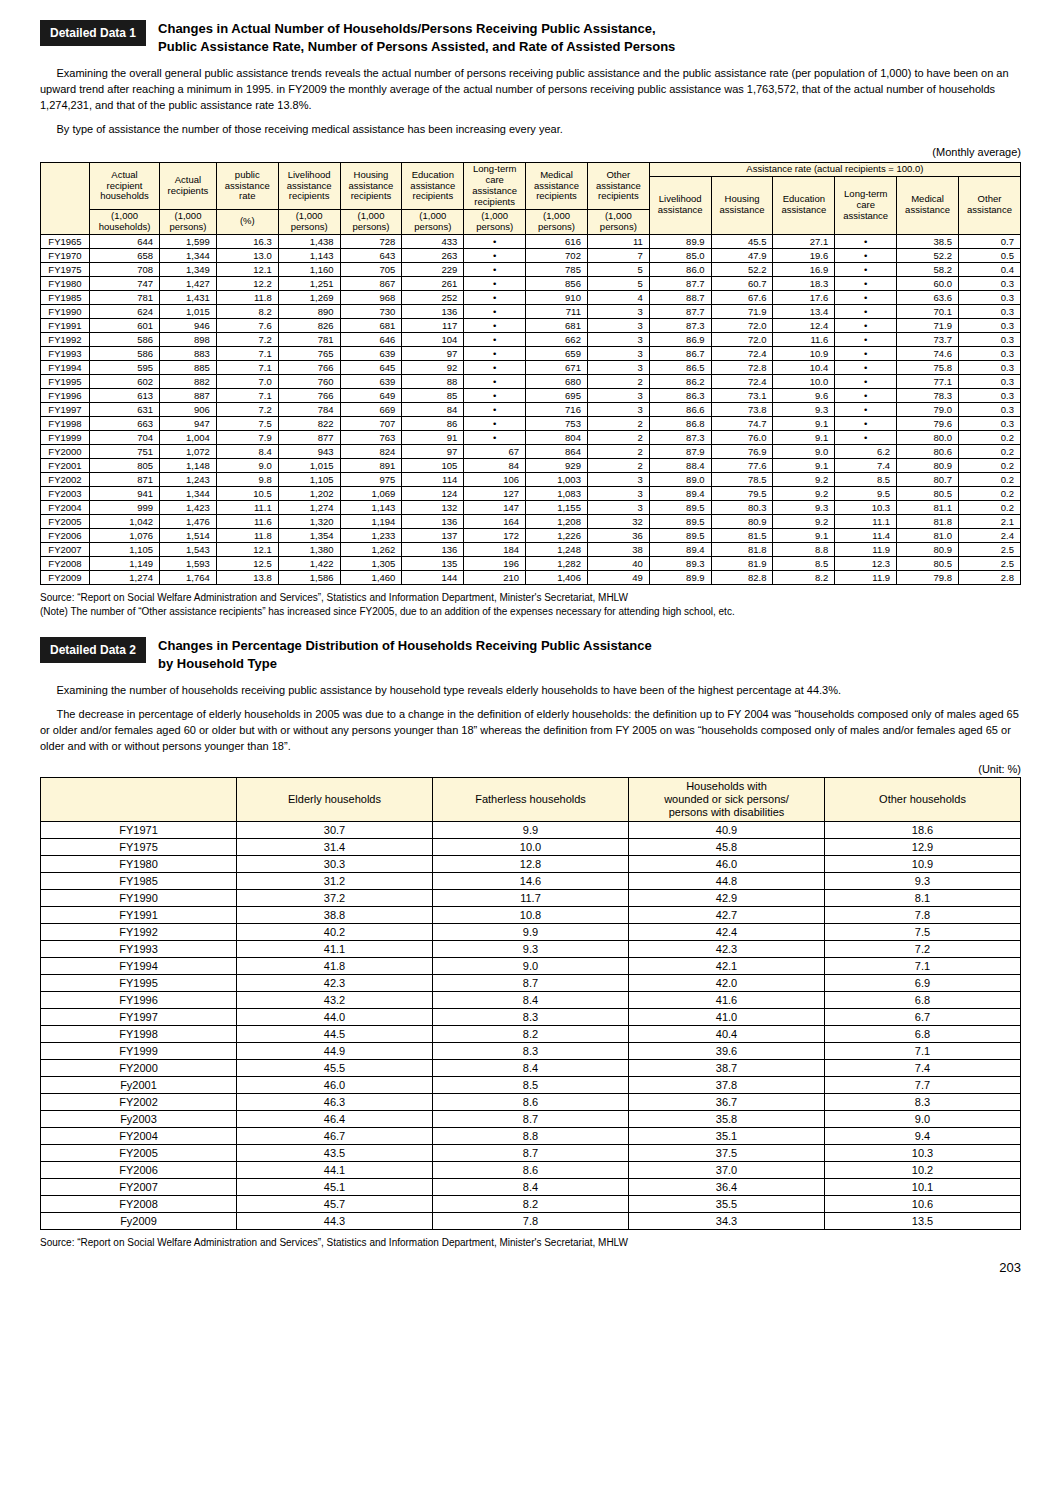Detailed Data 1
Changes in Actual Number of Households/Persons Receiving Public Assistance,
Public Assistance Rate, Number of Persons Assisted, and Rate of Assisted Persons
Examining the overall general public assistance trends reveals the actual number of persons receiving public assistance and the public assistance rate (per population of 1,000) to have been on an upward trend after reaching a minimum in 1995. in FY2009 the monthly average of the actual number of persons receiving public assistance was 1,763,572, that of the actual number of households 1,274,231, and that of the public assistance rate 13.8%.
By type of assistance the number of those receiving medical assistance has been increasing every year.
(Monthly average)
| | Actual recipient households | Actual recipients | public assistance rate | Livelihood assistance recipients | Housing assistance recipients | Education assistance recipients | Long-term care assistance recipients | Medical assistance recipients | Other assistance recipients | Assistance rate (actual recipients = 100.0) |
| --- | --- | --- | --- | --- | --- | --- | --- | --- | --- | --- |
| Livelihood assistance | Housing assistance | Education assistance | Long-term care assistance | Medical assistance | Other assistance |
| (1,000 households) | (1,000 persons) | (%) | (1,000 persons) | (1,000 persons) | (1,000 persons) | (1,000 persons) | (1,000 persons) | (1,000 persons) |
| FY1965 | 644 | 1,599 | 16.3 | 1,438 | 728 | 433 | • | 616 | 11 | 89.9 | 45.5 | 27.1 | • | 38.5 | 0.7 |
| FY1970 | 658 | 1,344 | 13.0 | 1,143 | 643 | 263 | • | 702 | 7 | 85.0 | 47.9 | 19.6 | • | 52.2 | 0.5 |
| FY1975 | 708 | 1,349 | 12.1 | 1,160 | 705 | 229 | • | 785 | 5 | 86.0 | 52.2 | 16.9 | • | 58.2 | 0.4 |
| FY1980 | 747 | 1,427 | 12.2 | 1,251 | 867 | 261 | • | 856 | 5 | 87.7 | 60.7 | 18.3 | • | 60.0 | 0.3 |
| FY1985 | 781 | 1,431 | 11.8 | 1,269 | 968 | 252 | • | 910 | 4 | 88.7 | 67.6 | 17.6 | • | 63.6 | 0.3 |
| FY1990 | 624 | 1,015 | 8.2 | 890 | 730 | 136 | • | 711 | 3 | 87.7 | 71.9 | 13.4 | • | 70.1 | 0.3 |
| FY1991 | 601 | 946 | 7.6 | 826 | 681 | 117 | • | 681 | 3 | 87.3 | 72.0 | 12.4 | • | 71.9 | 0.3 |
| FY1992 | 586 | 898 | 7.2 | 781 | 646 | 104 | • | 662 | 3 | 86.9 | 72.0 | 11.6 | • | 73.7 | 0.3 |
| FY1993 | 586 | 883 | 7.1 | 765 | 639 | 97 | • | 659 | 3 | 86.7 | 72.4 | 10.9 | • | 74.6 | 0.3 |
| FY1994 | 595 | 885 | 7.1 | 766 | 645 | 92 | • | 671 | 3 | 86.5 | 72.8 | 10.4 | • | 75.8 | 0.3 |
| FY1995 | 602 | 882 | 7.0 | 760 | 639 | 88 | • | 680 | 2 | 86.2 | 72.4 | 10.0 | • | 77.1 | 0.3 |
| FY1996 | 613 | 887 | 7.1 | 766 | 649 | 85 | • | 695 | 3 | 86.3 | 73.1 | 9.6 | • | 78.3 | 0.3 |
| FY1997 | 631 | 906 | 7.2 | 784 | 669 | 84 | • | 716 | 3 | 86.6 | 73.8 | 9.3 | • | 79.0 | 0.3 |
| FY1998 | 663 | 947 | 7.5 | 822 | 707 | 86 | • | 753 | 2 | 86.8 | 74.7 | 9.1 | • | 79.6 | 0.3 |
| FY1999 | 704 | 1,004 | 7.9 | 877 | 763 | 91 | • | 804 | 2 | 87.3 | 76.0 | 9.1 | • | 80.0 | 0.2 |
| FY2000 | 751 | 1,072 | 8.4 | 943 | 824 | 97 | 67 | 864 | 2 | 87.9 | 76.9 | 9.0 | 6.2 | 80.6 | 0.2 |
| FY2001 | 805 | 1,148 | 9.0 | 1,015 | 891 | 105 | 84 | 929 | 2 | 88.4 | 77.6 | 9.1 | 7.4 | 80.9 | 0.2 |
| FY2002 | 871 | 1,243 | 9.8 | 1,105 | 975 | 114 | 106 | 1,003 | 3 | 89.0 | 78.5 | 9.2 | 8.5 | 80.7 | 0.2 |
| FY2003 | 941 | 1,344 | 10.5 | 1,202 | 1,069 | 124 | 127 | 1,083 | 3 | 89.4 | 79.5 | 9.2 | 9.5 | 80.5 | 0.2 |
| FY2004 | 999 | 1,423 | 11.1 | 1,274 | 1,143 | 132 | 147 | 1,155 | 3 | 89.5 | 80.3 | 9.3 | 10.3 | 81.1 | 0.2 |
| FY2005 | 1,042 | 1,476 | 11.6 | 1,320 | 1,194 | 136 | 164 | 1,208 | 32 | 89.5 | 80.9 | 9.2 | 11.1 | 81.8 | 2.1 |
| FY2006 | 1,076 | 1,514 | 11.8 | 1,354 | 1,233 | 137 | 172 | 1,226 | 36 | 89.5 | 81.5 | 9.1 | 11.4 | 81.0 | 2.4 |
| FY2007 | 1,105 | 1,543 | 12.1 | 1,380 | 1,262 | 136 | 184 | 1,248 | 38 | 89.4 | 81.8 | 8.8 | 11.9 | 80.9 | 2.5 |
| FY2008 | 1,149 | 1,593 | 12.5 | 1,422 | 1,305 | 135 | 196 | 1,282 | 40 | 89.3 | 81.9 | 8.5 | 12.3 | 80.5 | 2.5 |
| FY2009 | 1,274 | 1,764 | 13.8 | 1,586 | 1,460 | 144 | 210 | 1,406 | 49 | 89.9 | 82.8 | 8.2 | 11.9 | 79.8 | 2.8 |
Source: “Report on Social Welfare Administration and Services”, Statistics and Information Department, Minister's Secretariat, MHLW
(Note) The number of “Other assistance recipients” has increased since FY2005, due to an addition of the expenses necessary for attending high school, etc.
Detailed Data 2
Changes in Percentage Distribution of Households Receiving Public Assistance
by Household Type
Examining the number of households receiving public assistance by household type reveals elderly households to have been of the highest percentage at 44.3%.
The decrease in percentage of elderly households in 2005 was due to a change in the definition of elderly households: the definition up to FY 2004 was “households composed only of males aged 65 or older and/or females aged 60 or older but with or without any persons younger than 18” whereas the definition from FY 2005 on was “households composed only of males and/or females aged 65 or older and with or without persons younger than 18”.
(Unit: %)
| | Elderly households | Fatherless households | Households with wounded or sick persons/ persons with disabilities | Other households |
| --- | --- | --- | --- | --- |
| FY1971 | 30.7 | 9.9 | 40.9 | 18.6 |
| FY1975 | 31.4 | 10.0 | 45.8 | 12.9 |
| FY1980 | 30.3 | 12.8 | 46.0 | 10.9 |
| FY1985 | 31.2 | 14.6 | 44.8 | 9.3 |
| FY1990 | 37.2 | 11.7 | 42.9 | 8.1 |
| FY1991 | 38.8 | 10.8 | 42.7 | 7.8 |
| FY1992 | 40.2 | 9.9 | 42.4 | 7.5 |
| FY1993 | 41.1 | 9.3 | 42.3 | 7.2 |
| FY1994 | 41.8 | 9.0 | 42.1 | 7.1 |
| FY1995 | 42.3 | 8.7 | 42.0 | 6.9 |
| FY1996 | 43.2 | 8.4 | 41.6 | 6.8 |
| FY1997 | 44.0 | 8.3 | 41.0 | 6.7 |
| FY1998 | 44.5 | 8.2 | 40.4 | 6.8 |
| FY1999 | 44.9 | 8.3 | 39.6 | 7.1 |
| FY2000 | 45.5 | 8.4 | 38.7 | 7.4 |
| Fy2001 | 46.0 | 8.5 | 37.8 | 7.7 |
| FY2002 | 46.3 | 8.6 | 36.7 | 8.3 |
| Fy2003 | 46.4 | 8.7 | 35.8 | 9.0 |
| FY2004 | 46.7 | 8.8 | 35.1 | 9.4 |
| FY2005 | 43.5 | 8.7 | 37.5 | 10.3 |
| FY2006 | 44.1 | 8.6 | 37.0 | 10.2 |
| FY2007 | 45.1 | 8.4 | 36.4 | 10.1 |
| FY2008 | 45.7 | 8.2 | 35.5 | 10.6 |
| Fy2009 | 44.3 | 7.8 | 34.3 | 13.5 |
Source: “Report on Social Welfare Administration and Services”, Statistics and Information Department, Minister's Secretariat, MHLW
203